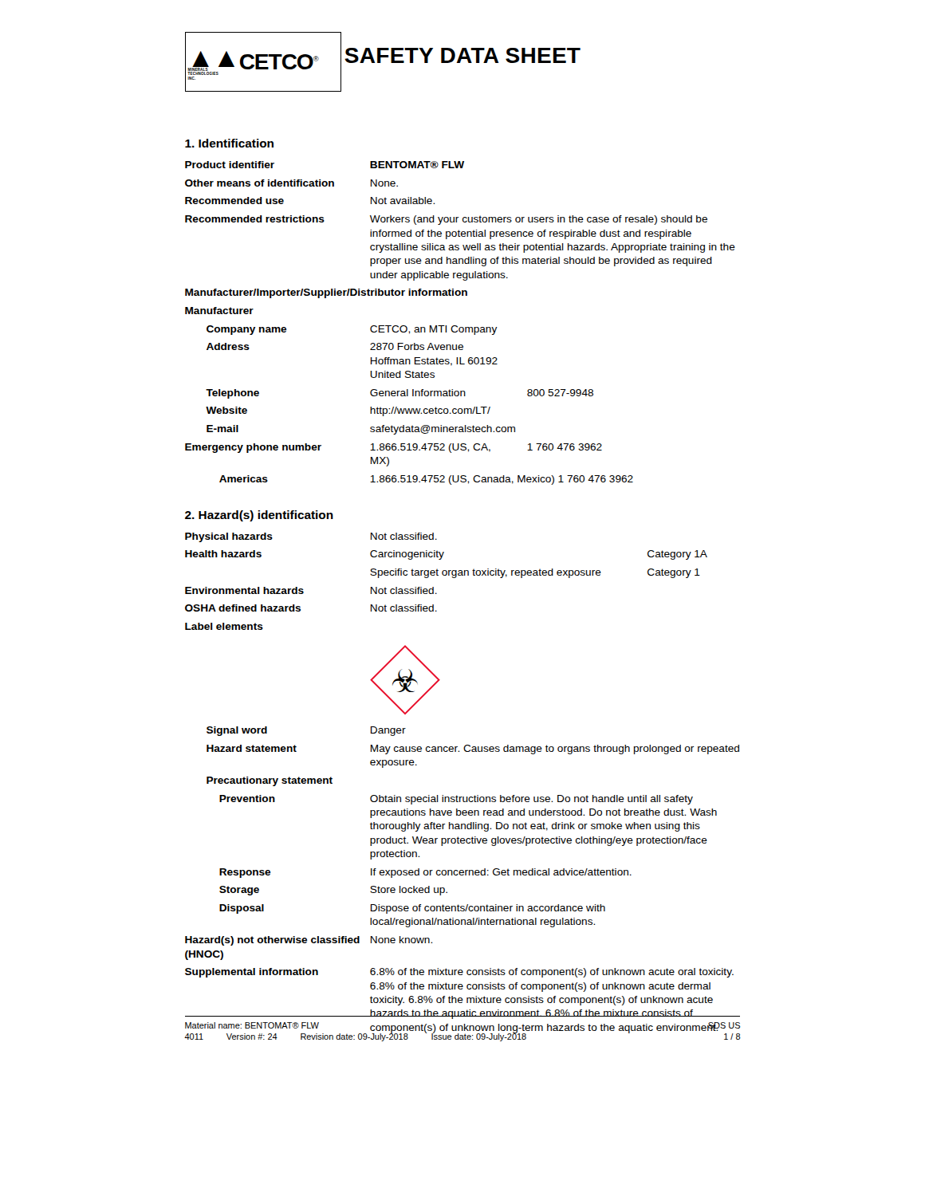▲▲ MINERALS
TECHNOLOGIES
INC.
CETCO®
SAFETY DATA SHEET
1. Identification
| Product identifier | BENTOMAT® FLW |
| Other means of identification | None. |
| Recommended use | Not available. |
| Recommended restrictions | Workers (and your customers or users in the case of resale) should be informed of the potential presence of respirable dust and respirable crystalline silica as well as their potential hazards. Appropriate training in the proper use and handling of this material should be provided as required under applicable regulations. |
| Manufacturer/Importer/Supplier/Distributor information |
| Manufacturer |
| Company name | CETCO, an MTI Company |
| Address | 2870 Forbs Avenue Hoffman Estates, IL 60192 United States |
| Telephone | General Information 800 527-9948 |
| Website | http://www.cetco.com/LT/ |
| E-mail | safetydata@mineralstech.com |
| Emergency phone number | 1.866.519.4752 (US, CA, 1 760 476 3962 MX) |
| Americas | 1.866.519.4752 (US, Canada, Mexico) 1 760 476 3962 |
2. Hazard(s) identification
| Physical hazards | Not classified. |
| Health hazards | Carcinogenicity Category 1A |
| | Specific target organ toxicity, repeated exposure Category 1 |
| Environmental hazards | Not classified. |
| OSHA defined hazards | Not classified. |
| Label elements |
☣
| Signal word | Danger |
| Hazard statement | May cause cancer. Causes damage to organs through prolonged or repeated exposure. |
| Precautionary statement |
| Prevention | Obtain special instructions before use. Do not handle until all safety precautions have been read and understood. Do not breathe dust. Wash thoroughly after handling. Do not eat, drink or smoke when using this product. Wear protective gloves/protective clothing/eye protection/face protection. |
| Response | If exposed or concerned: Get medical advice/attention. |
| Storage | Store locked up. |
| Disposal | Dispose of contents/container in accordance with local/regional/national/international regulations. |
| Hazard(s) not otherwise classified (HNOC) | None known. |
| Supplemental information | 6.8% of the mixture consists of component(s) of unknown acute oral toxicity. 6.8% of the mixture consists of component(s) of unknown acute dermal toxicity. 6.8% of the mixture consists of component(s) of unknown acute hazards to the aquatic environment. 6.8% of the mixture consists of component(s) of unknown long-term hazards to the aquatic environment. |
Material name: BENTOMAT® FLW
SDS US
4011 Version #: 24 Revision date: 09-July-2018 Issue date: 09-July-2018
1 / 8